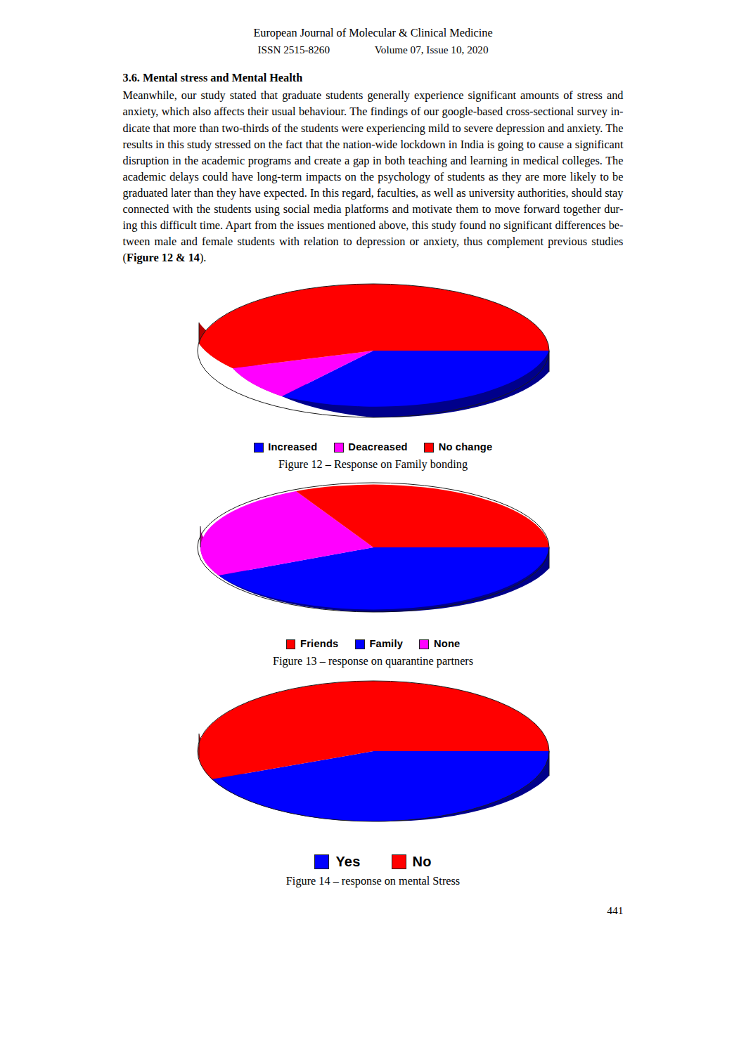European Journal of Molecular & Clinical Medicine
ISSN 2515-8260 Volume 07, Issue 10, 2020
3.6. Mental stress and Mental Health
Meanwhile, our study stated that graduate students generally experience significant amounts of stress and anxiety, which also affects their usual behaviour. The findings of our google-based cross-sectional survey indicate that more than two-thirds of the students were experiencing mild to severe depression and anxiety. The results in this study stressed on the fact that the nation-wide lockdown in India is going to cause a significant disruption in the academic programs and create a gap in both teaching and learning in medical colleges. The academic delays could have long-term impacts on the psychology of students as they are more likely to be graduated later than they have expected. In this regard, faculties, as well as university authorities, should stay connected with the students using social media platforms and motivate them to move forward together during this difficult time. Apart from the issues mentioned above, this study found no significant differences between male and female students with relation to depression or anxiety, thus complement previous studies (Figure 12 & 14).
Increased Deacreased No change
Figure 12 – Response on Family bonding
Friends Family None
Figure 13 – response on quarantine partners
Yes No
Figure 14 – response on mental Stress
441